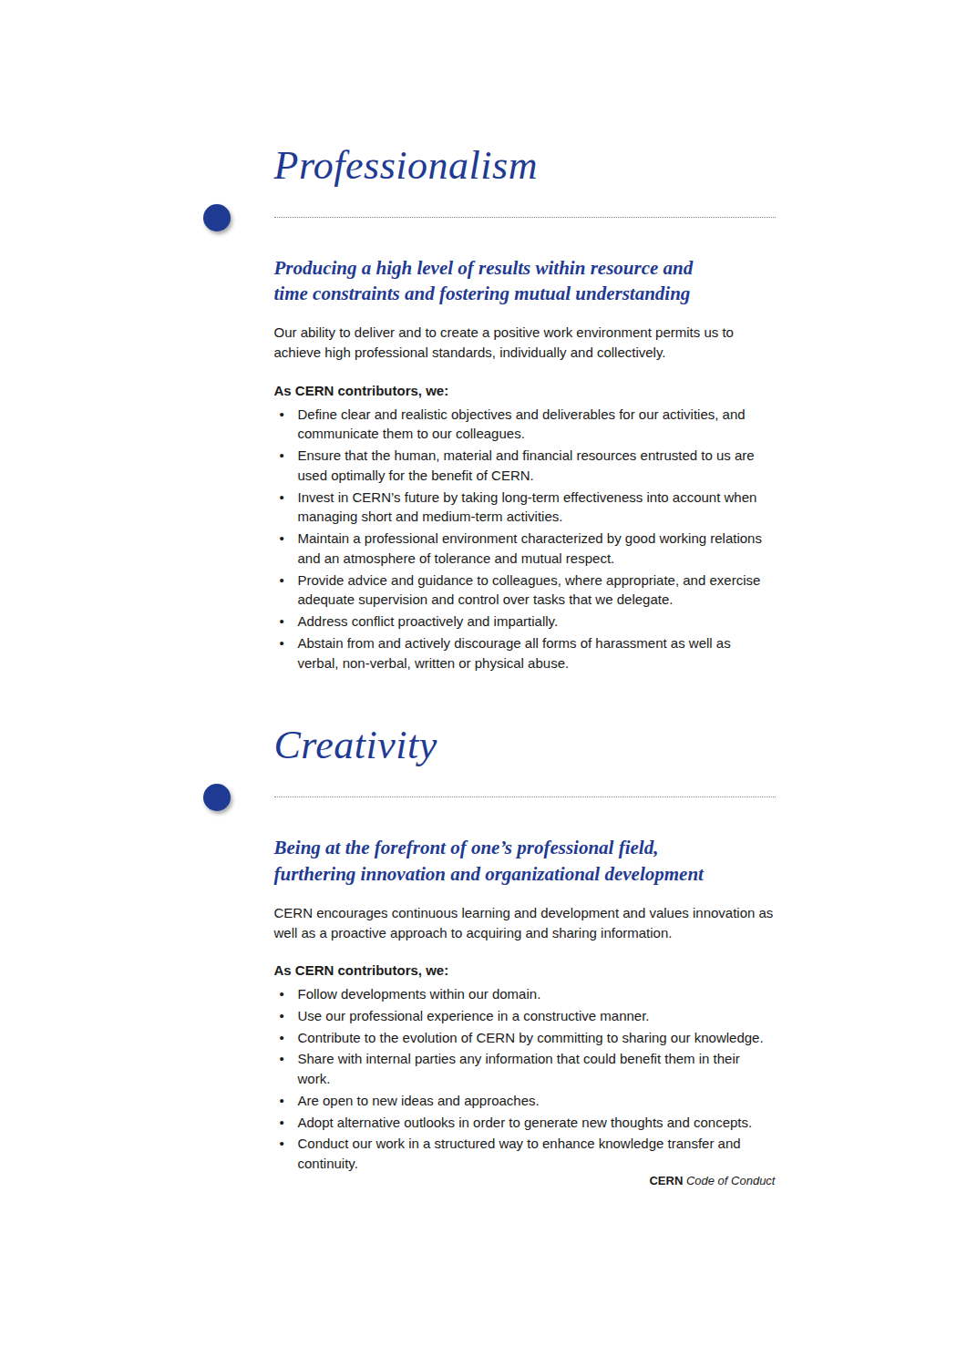Professionalism
Producing a high level of results within resource and
time constraints and fostering mutual understanding
Our ability to deliver and to create a positive work environment permits us to achieve high professional standards, individually and collectively.
As CERN contributors, we:
Define clear and realistic objectives and deliverables for our activities, and communicate them to our colleagues.
Ensure that the human, material and financial resources entrusted to us are used optimally for the benefit of CERN.
Invest in CERN’s future by taking long-term effectiveness into account when managing short and medium-term activities.
Maintain a professional environment characterized by good working relations and an atmosphere of tolerance and mutual respect.
Provide advice and guidance to colleagues, where appropriate, and exercise adequate supervision and control over tasks that we delegate.
Address conflict proactively and impartially.
Abstain from and actively discourage all forms of harassment as well as verbal, non-verbal, written or physical abuse.
Creativity
Being at the forefront of one’s professional field,
furthering innovation and organizational development
CERN encourages continuous learning and development and values innovation as well as a proactive approach to acquiring and sharing information.
As CERN contributors, we:
Follow developments within our domain.
Use our professional experience in a constructive manner.
Contribute to the evolution of CERN by committing to sharing our knowledge.
Share with internal parties any information that could benefit them in their work.
Are open to new ideas and approaches.
Adopt alternative outlooks in order to generate new thoughts and concepts.
Conduct our work in a structured way to enhance knowledge transfer and continuity.
CERN Code of Conduct